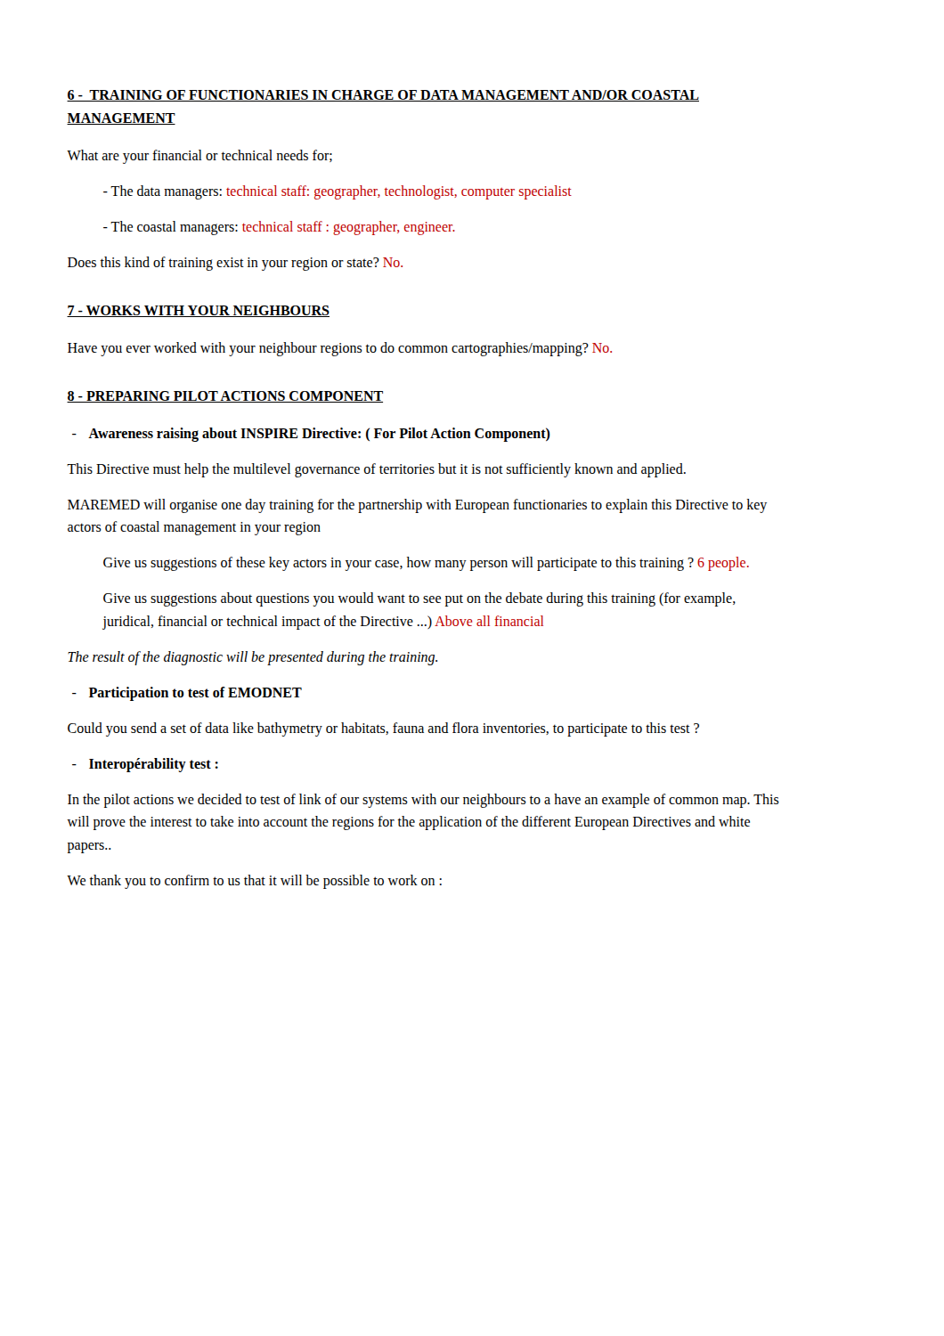6 - TRAINING OF FUNCTIONARIES IN CHARGE OF DATA MANAGEMENT AND/OR COASTAL MANAGEMENT
What are your financial or technical needs for;
- The data managers: technical staff: geographer, technologist, computer specialist
- The coastal managers: technical staff : geographer, engineer.
Does this kind of training exist in your region or state? No.
7 - WORKS WITH YOUR NEIGHBOURS
Have you ever worked with your neighbour regions to do common cartographies/mapping? No.
8 - PREPARING PILOT ACTIONS COMPONENT
Awareness raising about INSPIRE Directive: ( For Pilot Action Component)
This Directive must help the multilevel governance of territories but it is not sufficiently known and applied.
MAREMED will organise one day training for the partnership with European functionaries to explain this Directive to key actors of coastal management in your region
Give us suggestions of these key actors in your case, how many person will participate to this training ? 6 people.
Give us suggestions about questions you would want to see put on the debate during this training (for example, juridical, financial or technical impact of the Directive ...) Above all financial
The result of the diagnostic will be presented during the training.
Participation to test of EMODNET
Could you send a set of data like bathymetry or habitats, fauna and flora inventories, to participate to this test ?
Interopérability test :
In the pilot actions we decided to test of link of our systems with our neighbours to a have an example of common map. This will prove the interest to take into account the regions for the application of the different European Directives and white papers..
We thank you to confirm to us that it will be possible to work on :